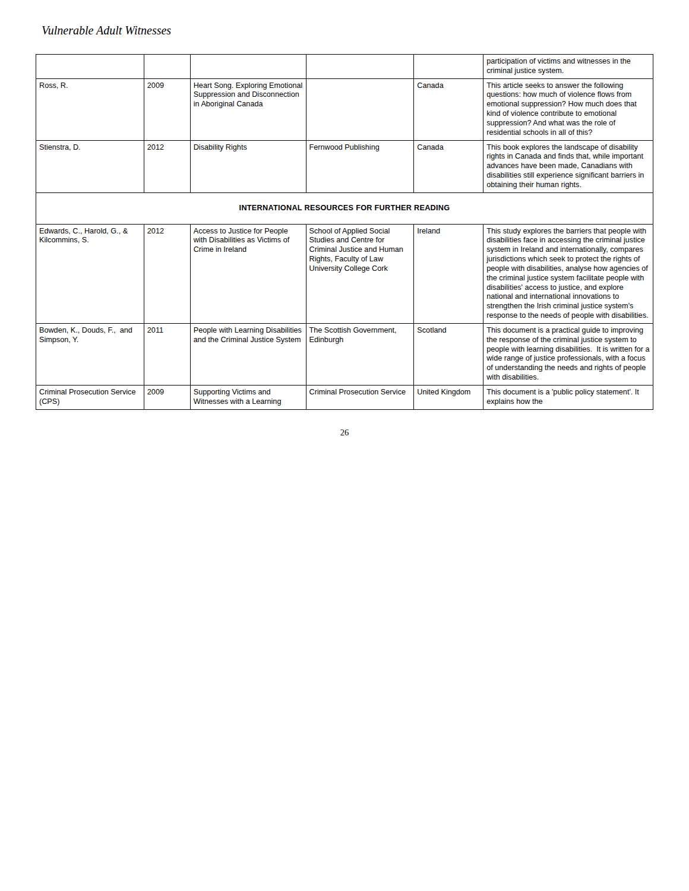Vulnerable Adult Witnesses
| | | | | | participation of victims and witnesses in the criminal justice system. |
| Ross, R. | 2009 | Heart Song. Exploring Emotional Suppression and Disconnection in Aboriginal Canada | | Canada | This article seeks to answer the following questions: how much of violence flows from emotional suppression? How much does that kind of violence contribute to emotional suppression? And what was the role of residential schools in all of this? |
| Stienstra, D. | 2012 | Disability Rights | Fernwood Publishing | Canada | This book explores the landscape of disability rights in Canada and finds that, while important advances have been made, Canadians with disabilities still experience significant barriers in obtaining their human rights. |
| INTERNATIONAL RESOURCES FOR FURTHER READING |
| Edwards, C., Harold, G., & Kilcommins, S. | 2012 | Access to Justice for People with Disabilities as Victims of Crime in Ireland | School of Applied Social Studies and Centre for Criminal Justice and Human Rights, Faculty of Law University College Cork | Ireland | This study explores the barriers that people with disabilities face in accessing the criminal justice system in Ireland and internationally, compares jurisdictions which seek to protect the rights of people with disabilities, analyse how agencies of the criminal justice system facilitate people with disabilities' access to justice, and explore national and international innovations to strengthen the Irish criminal justice system's response to the needs of people with disabilities. |
| Bowden, K., Douds, F., and Simpson, Y. | 2011 | People with Learning Disabilities and the Criminal Justice System | The Scottish Government, Edinburgh | Scotland | This document is a practical guide to improving the response of the criminal justice system to people with learning disabilities. It is written for a wide range of justice professionals, with a focus of understanding the needs and rights of people with disabilities. |
| Criminal Prosecution Service (CPS) | 2009 | Supporting Victims and Witnesses with a Learning | Criminal Prosecution Service | United Kingdom | This document is a 'public policy statement'. It explains how the |
26